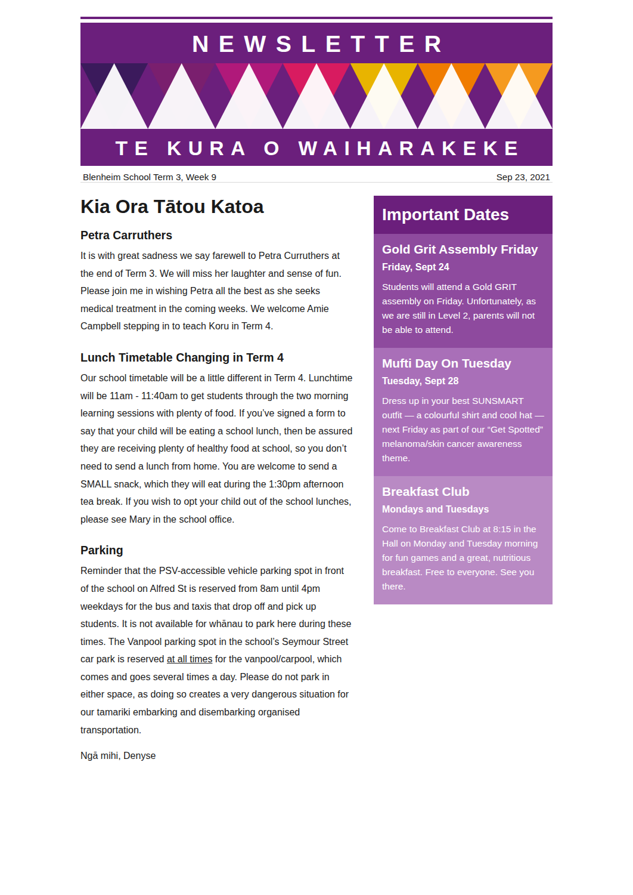NEWSLETTER
TE KURA O WAIHARAKEKE
Blenheim School Term 3, Week 9 Sep 23, 2021
Kia Ora Tātou Katoa
Petra Carruthers
It is with great sadness we say farewell to Petra Curruthers at the end of Term 3. We will miss her laughter and sense of fun. Please join me in wishing Petra all the best as she seeks medical treatment in the coming weeks. We welcome Amie Campbell stepping in to teach Koru in Term 4.
Lunch Timetable Changing in Term 4
Our school timetable will be a little different in Term 4. Lunchtime will be 11am - 11:40am to get students through the two morning learning sessions with plenty of food. If you’ve signed a form to say that your child will be eating a school lunch, then be assured they are receiving plenty of healthy food at school, so you don’t need to send a lunch from home. You are welcome to send a SMALL snack, which they will eat during the 1:30pm afternoon tea break. If you wish to opt your child out of the school lunches, please see Mary in the school office.
Parking
Reminder that the PSV-accessible vehicle parking spot in front of the school on Alfred St is reserved from 8am until 4pm weekdays for the bus and taxis that drop off and pick up students. It is not available for whānau to park here during these times. The Vanpool parking spot in the school’s Seymour Street car park is reserved at all times for the vanpool/carpool, which comes and goes several times a day. Please do not park in either space, as doing so creates a very dangerous situation for our tamariki embarking and disembarking organised transportation.
Ngā mihi, Denyse
Important Dates
Gold Grit Assembly Friday
Friday, Sept 24
Students will attend a Gold GRIT assembly on Friday. Unfortunately, as we are still in Level 2, parents will not be able to attend.
Mufti Day On Tuesday
Tuesday, Sept 28
Dress up in your best SUNSMART outfit — a colourful shirt and cool hat — next Friday as part of our “Get Spotted” melanoma/skin cancer awareness theme.
Breakfast Club
Mondays and Tuesdays
Come to Breakfast Club at 8:15 in the Hall on Monday and Tuesday morning for fun games and a great, nutritious breakfast. Free to everyone. See you there.